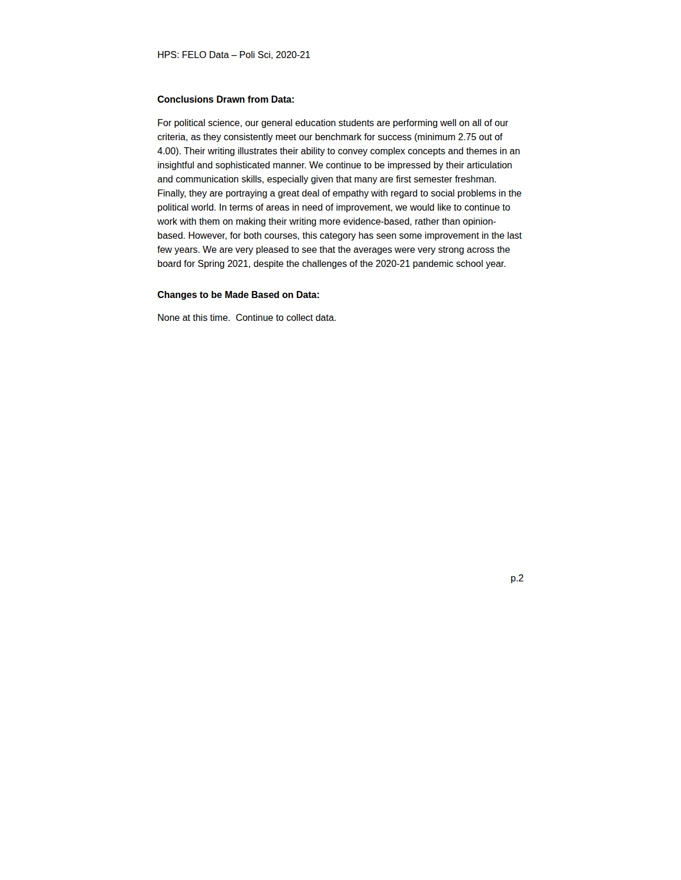HPS: FELO Data – Poli Sci, 2020-21
Conclusions Drawn from Data:
For political science, our general education students are performing well on all of our criteria, as they consistently meet our benchmark for success (minimum 2.75 out of 4.00). Their writing illustrates their ability to convey complex concepts and themes in an insightful and sophisticated manner. We continue to be impressed by their articulation and communication skills, especially given that many are first semester freshman. Finally, they are portraying a great deal of empathy with regard to social problems in the political world. In terms of areas in need of improvement, we would like to continue to work with them on making their writing more evidence-based, rather than opinion-based. However, for both courses, this category has seen some improvement in the last few years. We are very pleased to see that the averages were very strong across the board for Spring 2021, despite the challenges of the 2020-21 pandemic school year.
Changes to be Made Based on Data:
None at this time. Continue to collect data.
p.2